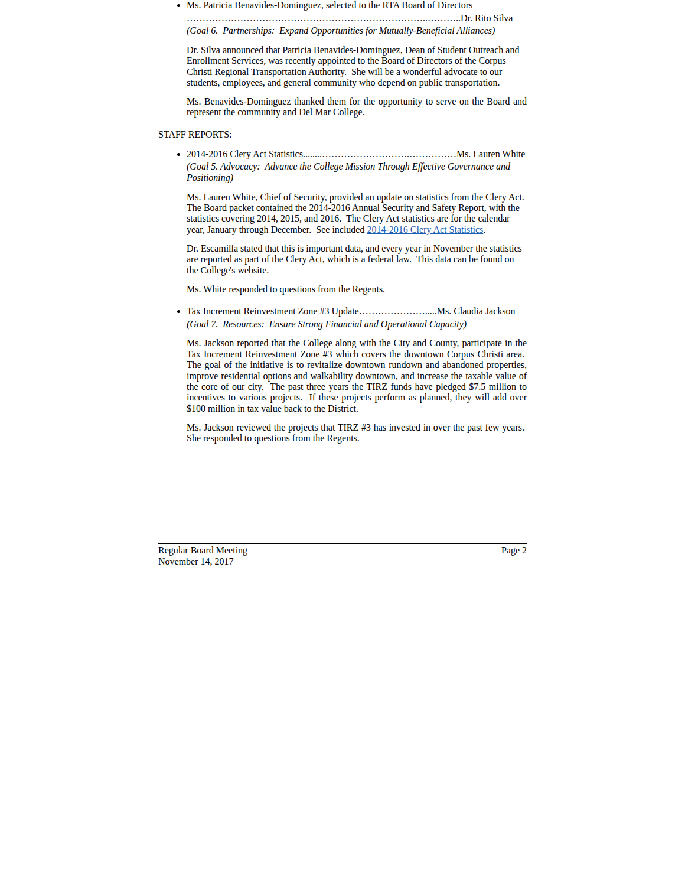Ms. Patricia Benavides-Dominguez, selected to the RTA Board of Directors
…………………………………………………………………..………..Dr. Rito Silva
(Goal 6. Partnerships: Expand Opportunities for Mutually-Beneficial Alliances)
Dr. Silva announced that Patricia Benavides-Dominguez, Dean of Student Outreach and Enrollment Services, was recently appointed to the Board of Directors of the Corpus Christi Regional Transportation Authority. She will be a wonderful advocate to our students, employees, and general community who depend on public transportation.
Ms. Benavides-Dominguez thanked them for the opportunity to serve on the Board and represent the community and Del Mar College.
STAFF REPORTS:
2014-2016 Clery Act Statistics........……………………….……………Ms. Lauren White
(Goal 5. Advocacy: Advance the College Mission Through Effective Governance and Positioning)
Ms. Lauren White, Chief of Security, provided an update on statistics from the Clery Act. The Board packet contained the 2014-2016 Annual Security and Safety Report, with the statistics covering 2014, 2015, and 2016. The Clery Act statistics are for the calendar year, January through December. See included 2014-2016 Clery Act Statistics.
Dr. Escamilla stated that this is important data, and every year in November the statistics are reported as part of the Clery Act, which is a federal law. This data can be found on the College's website.
Ms. White responded to questions from the Regents.
Tax Increment Reinvestment Zone #3 Update………………….....Ms. Claudia Jackson
(Goal 7. Resources: Ensure Strong Financial and Operational Capacity)
Ms. Jackson reported that the College along with the City and County, participate in the Tax Increment Reinvestment Zone #3 which covers the downtown Corpus Christi area. The goal of the initiative is to revitalize downtown rundown and abandoned properties, improve residential options and walkability downtown, and increase the taxable value of the core of our city. The past three years the TIRZ funds have pledged $7.5 million to incentives to various projects. If these projects perform as planned, they will add over $100 million in tax value back to the District.
Ms. Jackson reviewed the projects that TIRZ #3 has invested in over the past few years. She responded to questions from the Regents.
Regular Board Meeting
November 14, 2017
Page 2